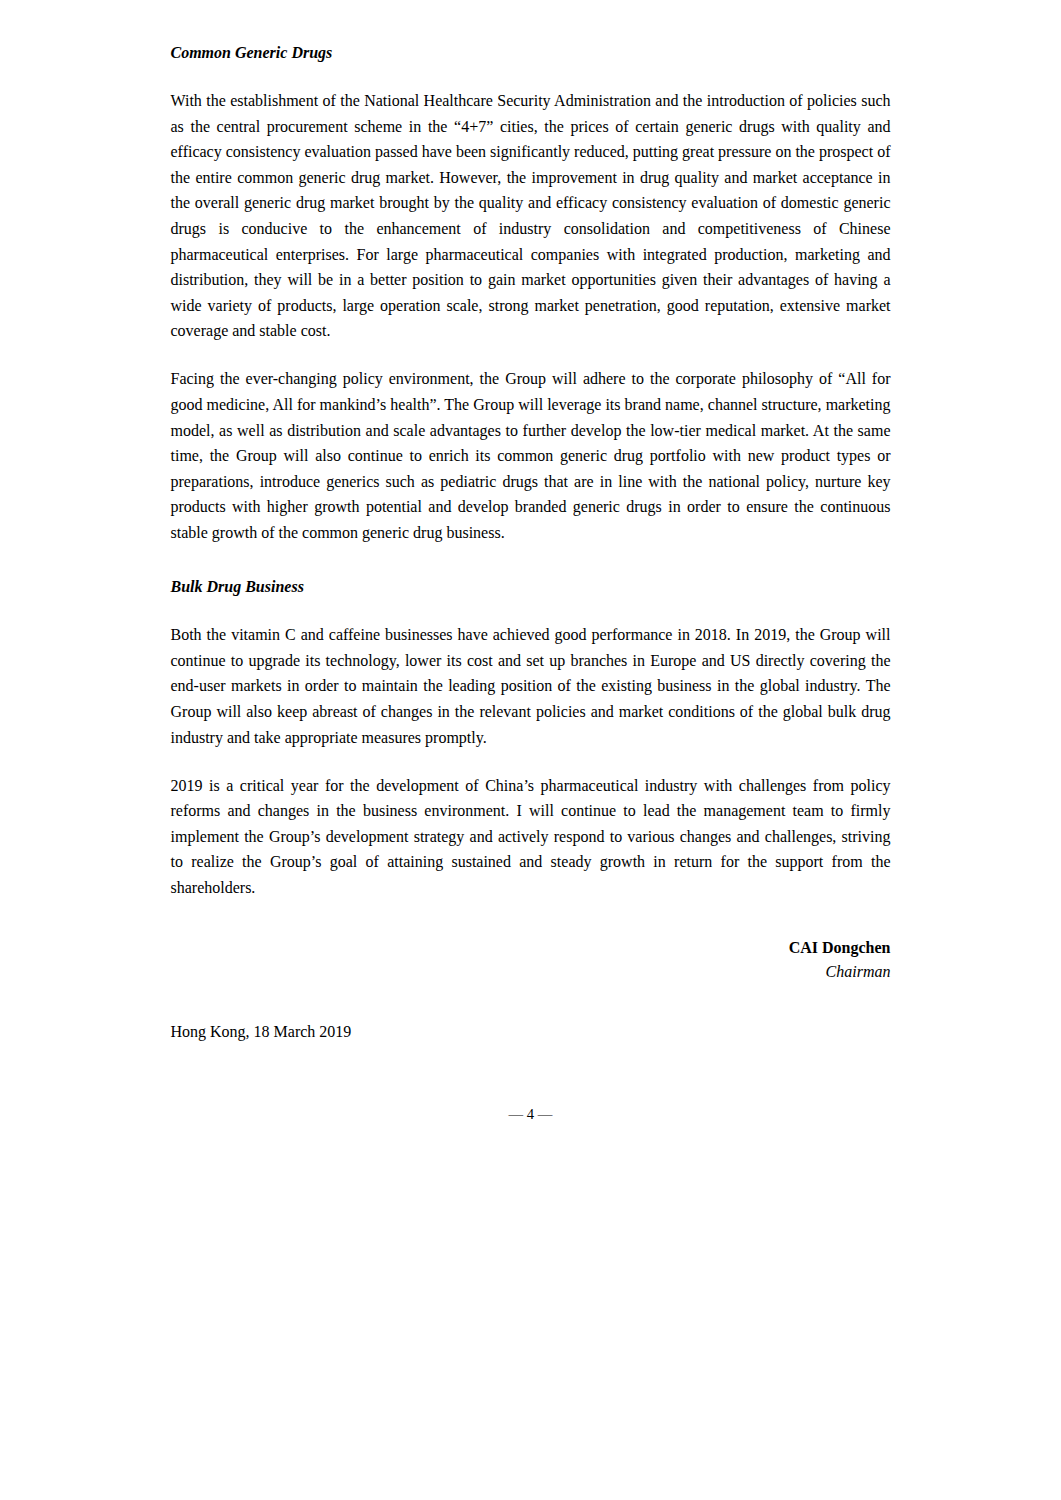Common Generic Drugs
With the establishment of the National Healthcare Security Administration and the introduction of policies such as the central procurement scheme in the “4+7” cities, the prices of certain generic drugs with quality and efficacy consistency evaluation passed have been significantly reduced, putting great pressure on the prospect of the entire common generic drug market. However, the improvement in drug quality and market acceptance in the overall generic drug market brought by the quality and efficacy consistency evaluation of domestic generic drugs is conducive to the enhancement of industry consolidation and competitiveness of Chinese pharmaceutical enterprises. For large pharmaceutical companies with integrated production, marketing and distribution, they will be in a better position to gain market opportunities given their advantages of having a wide variety of products, large operation scale, strong market penetration, good reputation, extensive market coverage and stable cost.
Facing the ever-changing policy environment, the Group will adhere to the corporate philosophy of “All for good medicine, All for mankind’s health”. The Group will leverage its brand name, channel structure, marketing model, as well as distribution and scale advantages to further develop the low-tier medical market. At the same time, the Group will also continue to enrich its common generic drug portfolio with new product types or preparations, introduce generics such as pediatric drugs that are in line with the national policy, nurture key products with higher growth potential and develop branded generic drugs in order to ensure the continuous stable growth of the common generic drug business.
Bulk Drug Business
Both the vitamin C and caffeine businesses have achieved good performance in 2018. In 2019, the Group will continue to upgrade its technology, lower its cost and set up branches in Europe and US directly covering the end-user markets in order to maintain the leading position of the existing business in the global industry. The Group will also keep abreast of changes in the relevant policies and market conditions of the global bulk drug industry and take appropriate measures promptly.
2019 is a critical year for the development of China’s pharmaceutical industry with challenges from policy reforms and changes in the business environment. I will continue to lead the management team to firmly implement the Group’s development strategy and actively respond to various changes and challenges, striving to realize the Group’s goal of attaining sustained and steady growth in return for the support from the shareholders.
CAI Dongchen
Chairman
Hong Kong, 18 March 2019
— 4 —